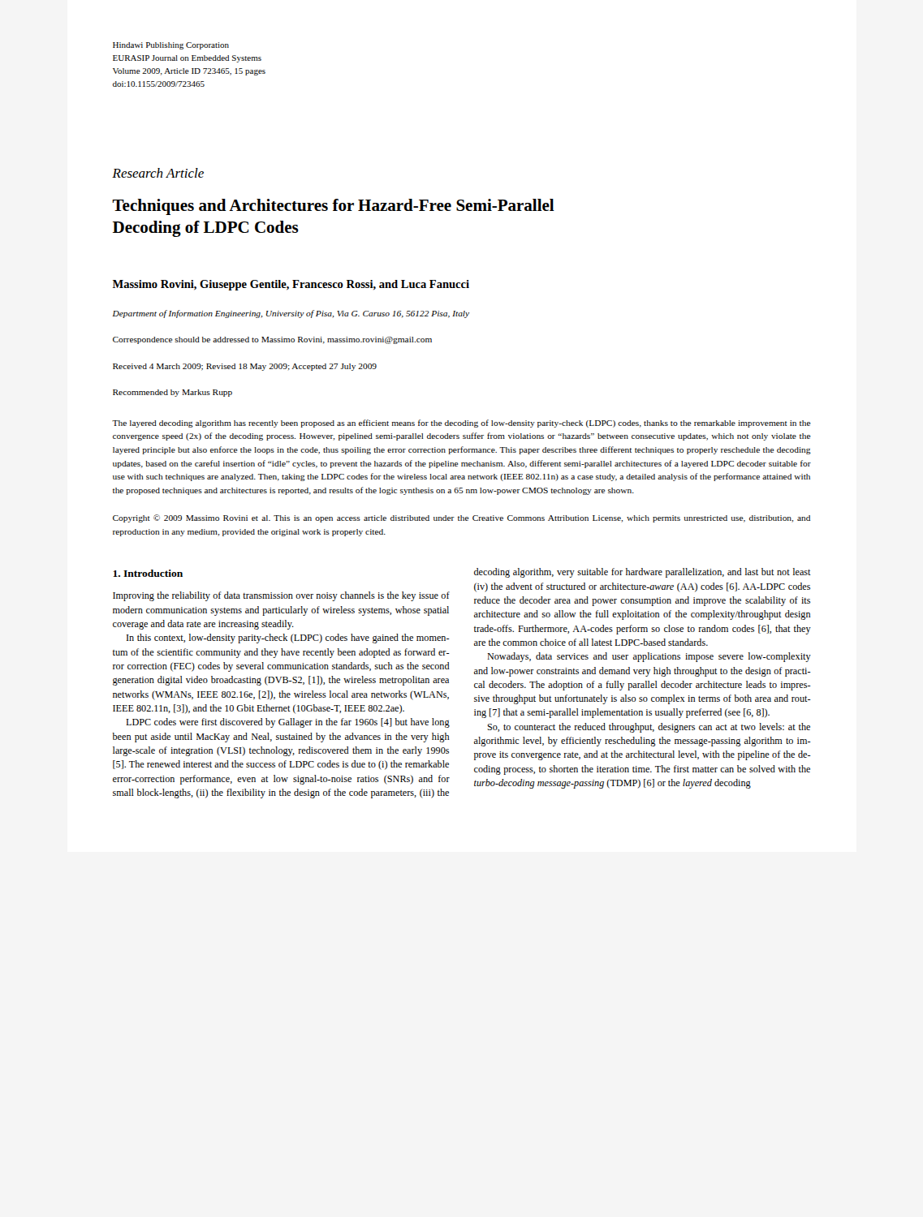Hindawi Publishing Corporation
EURASIP Journal on Embedded Systems
Volume 2009, Article ID 723465, 15 pages
doi:10.1155/2009/723465
Research Article
Techniques and Architectures for Hazard-Free Semi-Parallel
Decoding of LDPC Codes
Massimo Rovini, Giuseppe Gentile, Francesco Rossi, and Luca Fanucci
Department of Information Engineering, University of Pisa, Via G. Caruso 16, 56122 Pisa, Italy
Correspondence should be addressed to Massimo Rovini, massimo.rovini@gmail.com
Received 4 March 2009; Revised 18 May 2009; Accepted 27 July 2009
Recommended by Markus Rupp
The layered decoding algorithm has recently been proposed as an efficient means for the decoding of low-density parity-check (LDPC) codes, thanks to the remarkable improvement in the convergence speed (2x) of the decoding process. However, pipelined semi-parallel decoders suffer from violations or “hazards” between consecutive updates, which not only violate the layered principle but also enforce the loops in the code, thus spoiling the error correction performance. This paper describes three different techniques to properly reschedule the decoding updates, based on the careful insertion of “idle” cycles, to prevent the hazards of the pipeline mechanism. Also, different semi-parallel architectures of a layered LDPC decoder suitable for use with such techniques are analyzed. Then, taking the LDPC codes for the wireless local area network (IEEE 802.11n) as a case study, a detailed analysis of the performance attained with the proposed techniques and architectures is reported, and results of the logic synthesis on a 65 nm low-power CMOS technology are shown.
Copyright © 2009 Massimo Rovini et al. This is an open access article distributed under the Creative Commons Attribution License, which permits unrestricted use, distribution, and reproduction in any medium, provided the original work is properly cited.
1. Introduction
Improving the reliability of data transmission over noisy channels is the key issue of modern communication systems and particularly of wireless systems, whose spatial coverage and data rate are increasing steadily.
In this context, low-density parity-check (LDPC) codes have gained the momentum of the scientific community and they have recently been adopted as forward error correction (FEC) codes by several communication standards, such as the second generation digital video broadcasting (DVB-S2, [1]), the wireless metropolitan area networks (WMANs, IEEE 802.16e, [2]), the wireless local area networks (WLANs, IEEE 802.11n, [3]), and the 10 Gbit Ethernet (10Gbase-T, IEEE 802.2ae).
LDPC codes were first discovered by Gallager in the far 1960s [4] but have long been put aside until MacKay and Neal, sustained by the advances in the very high large-scale of integration (VLSI) technology, rediscovered them in the early 1990s [5]. The renewed interest and the success of LDPC codes is due to (i) the remarkable error-correction performance, even at low signal-to-noise ratios (SNRs) and for small block-lengths, (ii) the flexibility in the design of the code parameters, (iii) the decoding algorithm, very suitable for hardware parallelization, and last but not least (iv) the advent of structured or architecture-aware (AA) codes [6]. AA-LDPC codes reduce the decoder area and power consumption and improve the scalability of its architecture and so allow the full exploitation of the complexity/throughput design trade-offs. Furthermore, AA-codes perform so close to random codes [6], that they are the common choice of all latest LDPC-based standards.
Nowadays, data services and user applications impose severe low-complexity and low-power constraints and demand very high throughput to the design of practical decoders. The adoption of a fully parallel decoder architecture leads to impressive throughput but unfortunately is also so complex in terms of both area and routing [7] that a semi-parallel implementation is usually preferred (see [6, 8]).
So, to counteract the reduced throughput, designers can act at two levels: at the algorithmic level, by efficiently rescheduling the message-passing algorithm to improve its convergence rate, and at the architectural level, with the pipeline of the decoding process, to shorten the iteration time. The first matter can be solved with the turbo-decoding message-passing (TDMP) [6] or the layered decoding